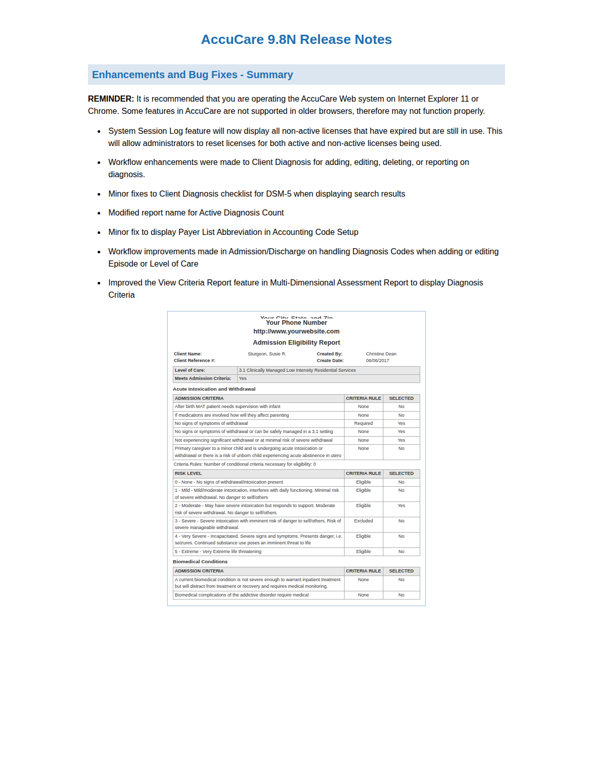AccuCare 9.8N Release Notes
Enhancements and Bug Fixes - Summary
REMINDER: It is recommended that you are operating the AccuCare Web system on Internet Explorer 11 or Chrome. Some features in AccuCare are not supported in older browsers, therefore may not function properly.
System Session Log feature will now display all non-active licenses that have expired but are still in use. This will allow administrators to reset licenses for both active and non-active licenses being used.
Workflow enhancements were made to Client Diagnosis for adding, editing, deleting, or reporting on diagnosis.
Minor fixes to Client Diagnosis checklist for DSM-5 when displaying search results
Modified report name for Active Diagnosis Count
Minor fix to display Payer List Abbreviation in Accounting Code Setup
Workflow improvements made in Admission/Discharge on handling Diagnosis Codes when adding or editing Episode or Level of Care
Improved the View Criteria Report feature in Multi-Dimensional Assessment Report to display Diagnosis Criteria
Your City, State, and Zip Your Phone Number
http://www.yourwebsite.com
Admission Eligibility Report
| Client Name: | Sturgeon, Susie R. | Created By: | Christine Dean |
| Client Reference #: | | Create Date: | 06/06/2017 |
| Level of Care: | 3.1 Clinically Managed Low Intensity Residential Services |
| Meets Admission Criteria: | Yes |
Acute Intoxication and Withdrawal
| ADMISSION CRITERIA | CRITERIA RULE | SELECTED |
| --- | --- | --- |
| After birth MAT patient needs supervision with infant | None | No |
| If medications are involved how will they affect parenting | None | No |
| No signs of symptoms of withdrawal | Required | Yes |
| No signs or symptoms of withdrawal or can be safely managed in a 3.1 setting | None | Yes |
| Not experiencing significant withdrawal or at minimal risk of severe withdrawal | None | Yes |
| Primary caregiver to a minor child and is undergoing acute intoxication or withdrawal or there is a risk of unborn child experiencing acute abstinence in utero | None | No |
Criteria Rules: Number of conditional criteria necessary for eligibility: 0
| RISK LEVEL | CRITERIA RULE | SELECTED |
| --- | --- | --- |
| 0 - None - No signs of withdrawal/intoxication present | Eligible | No |
| 1 - Mild - Mild/moderate intoxication, interferes with daily functioning. Minimal risk of severe withdrawal. No danger to self/others | Eligible | No |
| 2 - Moderate - May have severe intoxication but responds to support. Moderate risk of severe withdrawal. No danger to self/others. | Eligible | Yes |
| 3 - Severe - Severe intoxication with imminent risk of danger to self/others. Risk of severe manageable withdrawal. | Excluded | No |
| 4 - Very Severe - Incapacitated. Severe signs and symptoms. Presents danger, i.e. seizures. Continued substance use poses an imminent threat to life | Eligible | No |
| 5 - Extreme - Very Extreme life threatening | Eligible | No |
Biomedical Conditions
| ADMISSION CRITERIA | CRITERIA RULE | SELECTED |
| --- | --- | --- |
| A current biomedical condition is not severe enough to warrant inpatient treatment but will distract from treatment or recovery and requires medical monitoring. | None | No |
| Biomedical complications of the addictive disorder require medical | None | No |